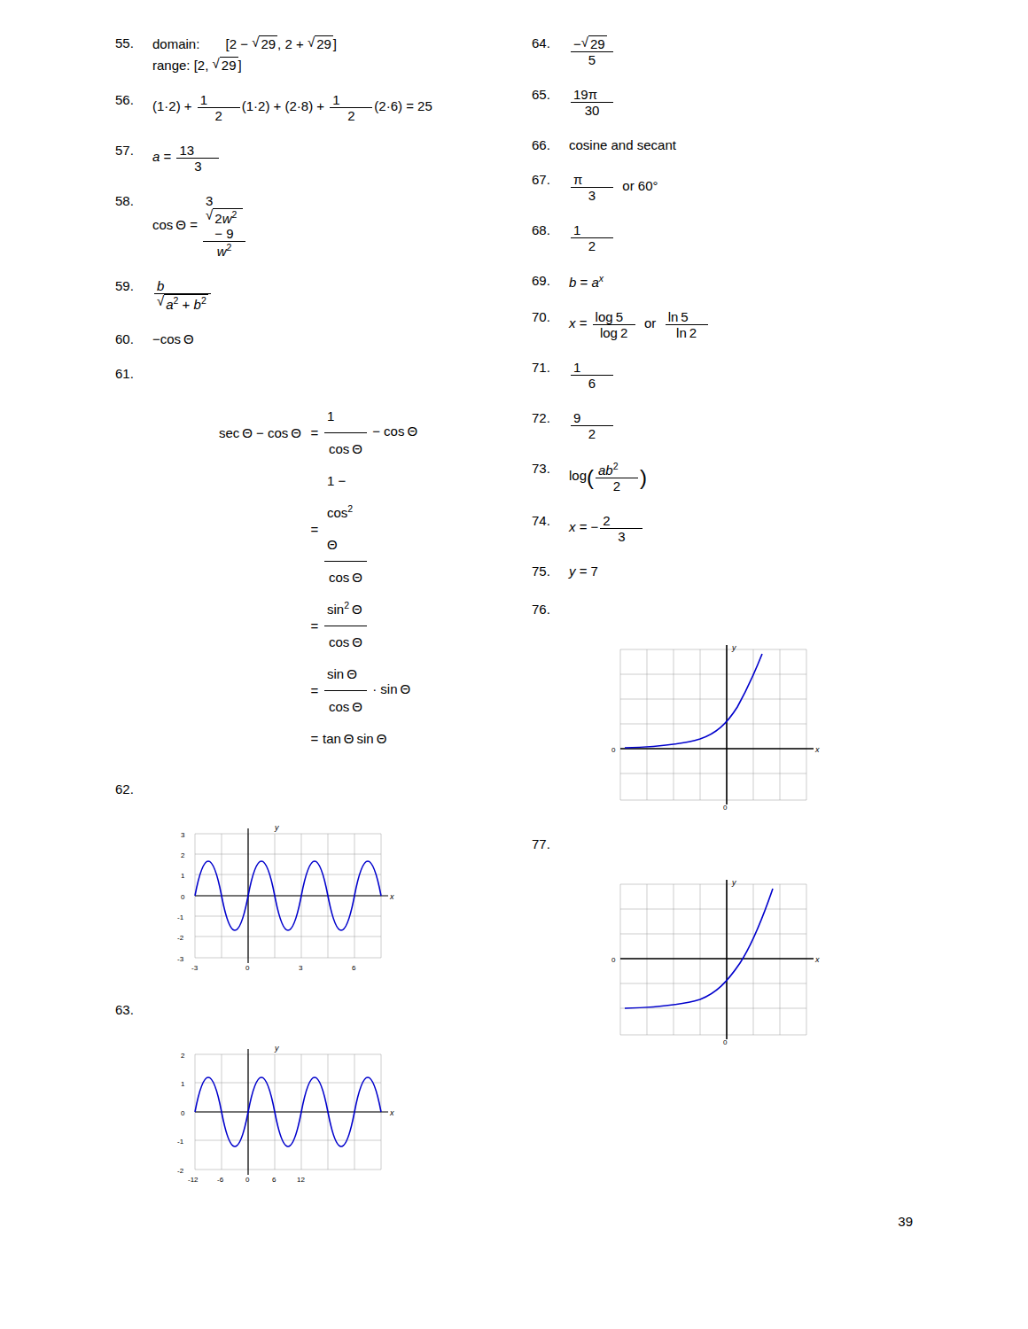55.
domain: [2 − 29, 2 + 29]
range: [2, 29]
56.
(1·2) + 12(1·2) + (2·8) + 12(2·6) = 25
57.
a = 133
58.
cos Θ = 32w2 − 9 w2
59.
ba2 + b2
60.
−cos Θ
61.
sec Θ − cos Θ
=
1 cos Θ − cos Θ
=
1 − cos2 Θ cos Θ
=
sin2 Θ cos Θ
=
sin Θ cos Θ · sin Θ
=
tan Θ sin Θ
62.
y x 3 2 1 0 -1 -2 -3 -3 0 3 6
63.
y x 2 1 0 -1 -2 -12 -6 0 6 12
64.
−295
65.
19π 30
66.
cosine and secant
67.
π 3 or 60°
68.
12
69.
b = ax
70.
x = log 5 log 2 or ln 5 ln 2
71.
16
72.
92
73.
log(ab22)
74.
x = −23
75.
y = 7
76.
y x 0 0
77.
y x 0 0
39